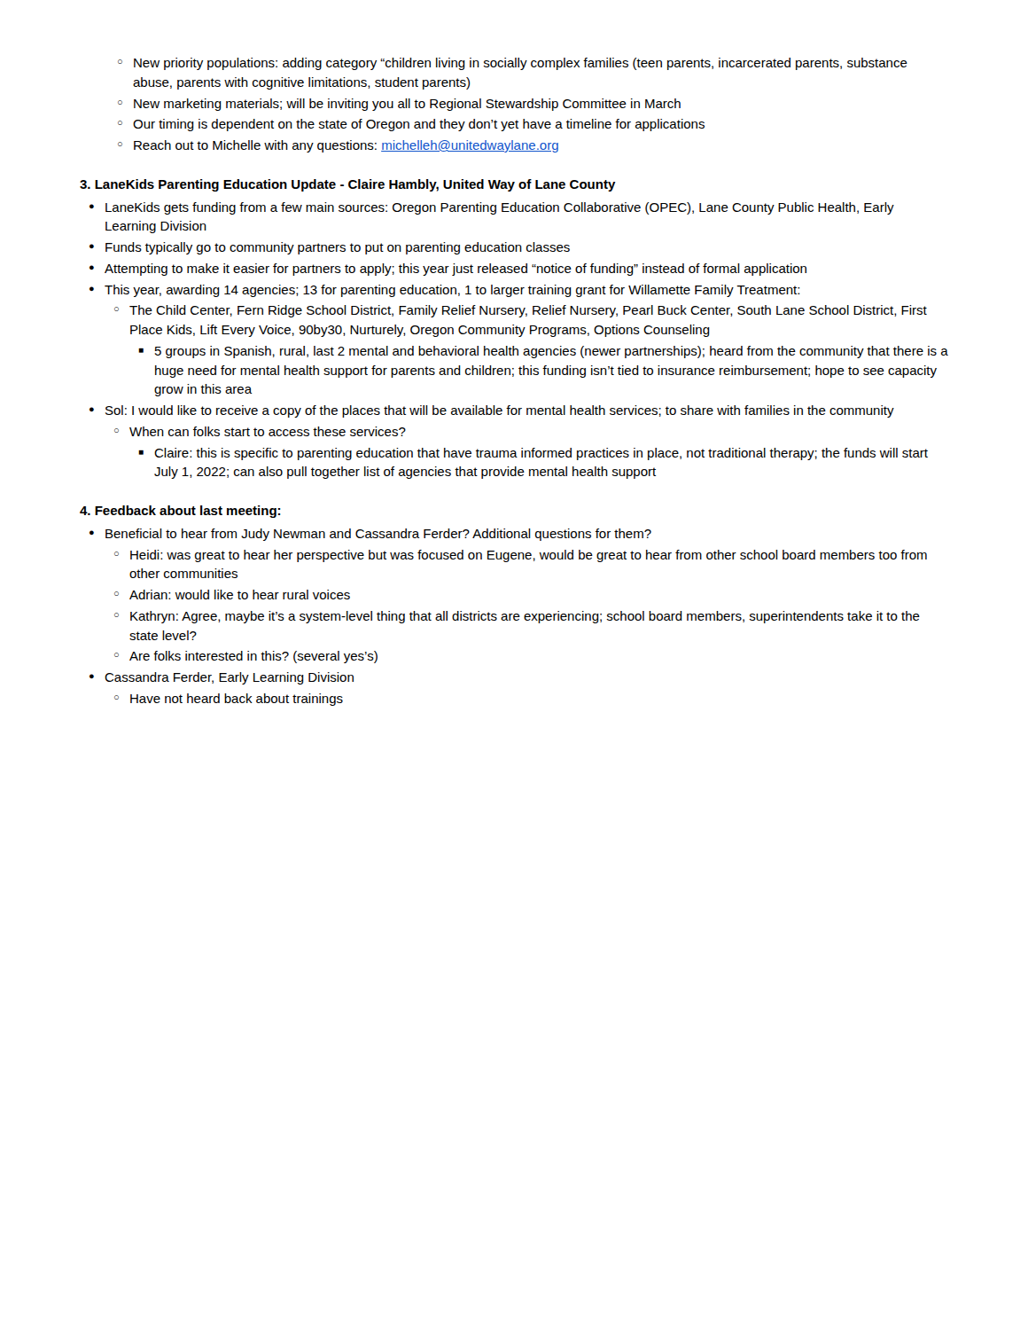New priority populations: adding category “children living in socially complex families (teen parents, incarcerated parents, substance abuse, parents with cognitive limitations, student parents)
New marketing materials; will be inviting you all to Regional Stewardship Committee in March
Our timing is dependent on the state of Oregon and they don’t yet have a timeline for applications
Reach out to Michelle with any questions: michelleh@unitedwaylane.org
3. LaneKids Parenting Education Update - Claire Hambly, United Way of Lane County
LaneKids gets funding from a few main sources: Oregon Parenting Education Collaborative (OPEC), Lane County Public Health, Early Learning Division
Funds typically go to community partners to put on parenting education classes
Attempting to make it easier for partners to apply; this year just released “notice of funding” instead of formal application
This year, awarding 14 agencies; 13 for parenting education, 1 to larger training grant for Willamette Family Treatment:
The Child Center, Fern Ridge School District, Family Relief Nursery, Relief Nursery, Pearl Buck Center, South Lane School District, First Place Kids, Lift Every Voice, 90by30, Nurturely, Oregon Community Programs, Options Counseling
5 groups in Spanish, rural, last 2 mental and behavioral health agencies (newer partnerships); heard from the community that there is a huge need for mental health support for parents and children; this funding isn’t tied to insurance reimbursement; hope to see capacity grow in this area
Sol: I would like to receive a copy of the places that will be available for mental health services; to share with families in the community
When can folks start to access these services?
Claire: this is specific to parenting education that have trauma informed practices in place, not traditional therapy; the funds will start July 1, 2022; can also pull together list of agencies that provide mental health support
4. Feedback about last meeting:
Beneficial to hear from Judy Newman and Cassandra Ferder? Additional questions for them?
Heidi: was great to hear her perspective but was focused on Eugene, would be great to hear from other school board members too from other communities
Adrian: would like to hear rural voices
Kathryn: Agree, maybe it’s a system-level thing that all districts are experiencing; school board members, superintendents take it to the state level?
Are folks interested in this? (several yes’s)
Cassandra Ferder, Early Learning Division
Have not heard back about trainings